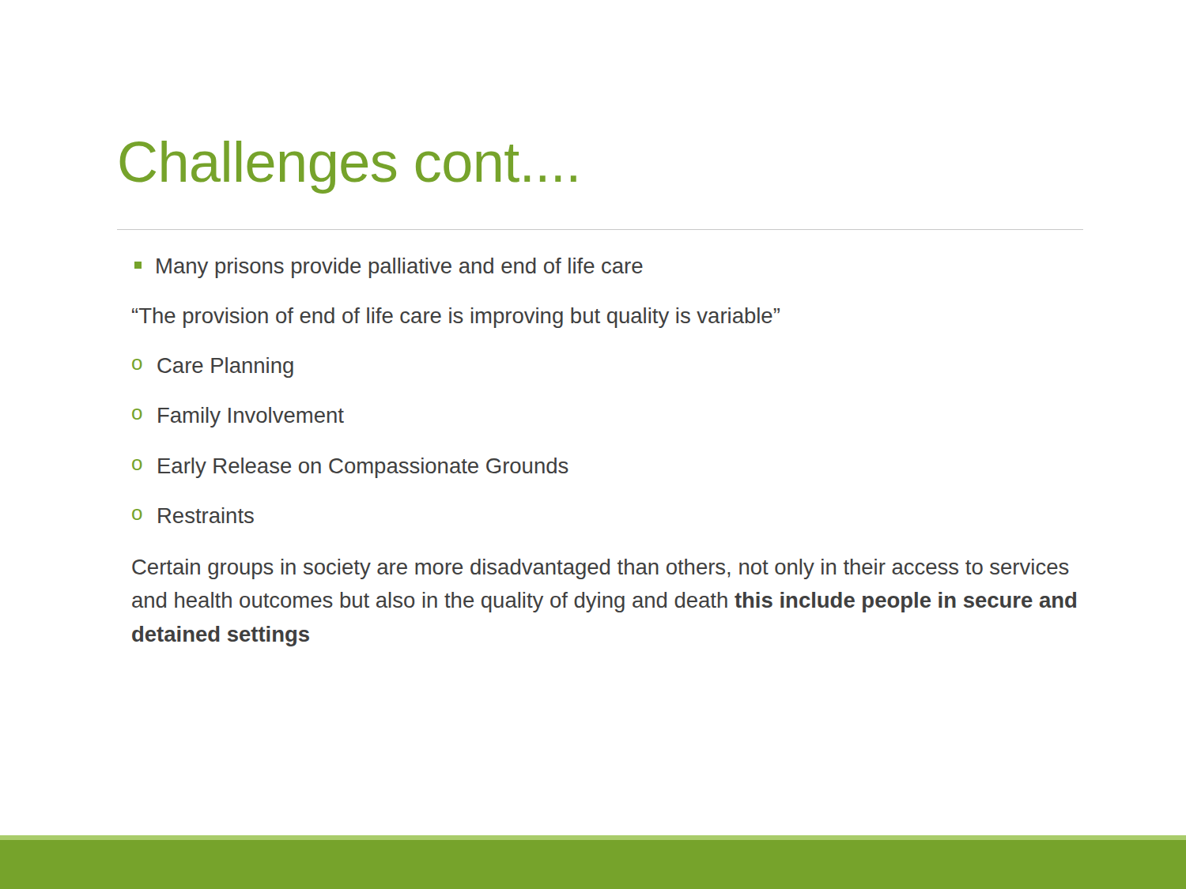Challenges cont....
Many prisons provide palliative and end of life care
“The provision of end of life care is improving but quality is variable”
Care Planning
Family Involvement
Early Release on Compassionate Grounds
Restraints
Certain groups in society are more disadvantaged than others, not only in their access to services and health outcomes but also in the quality of dying and death this include people in secure and detained settings